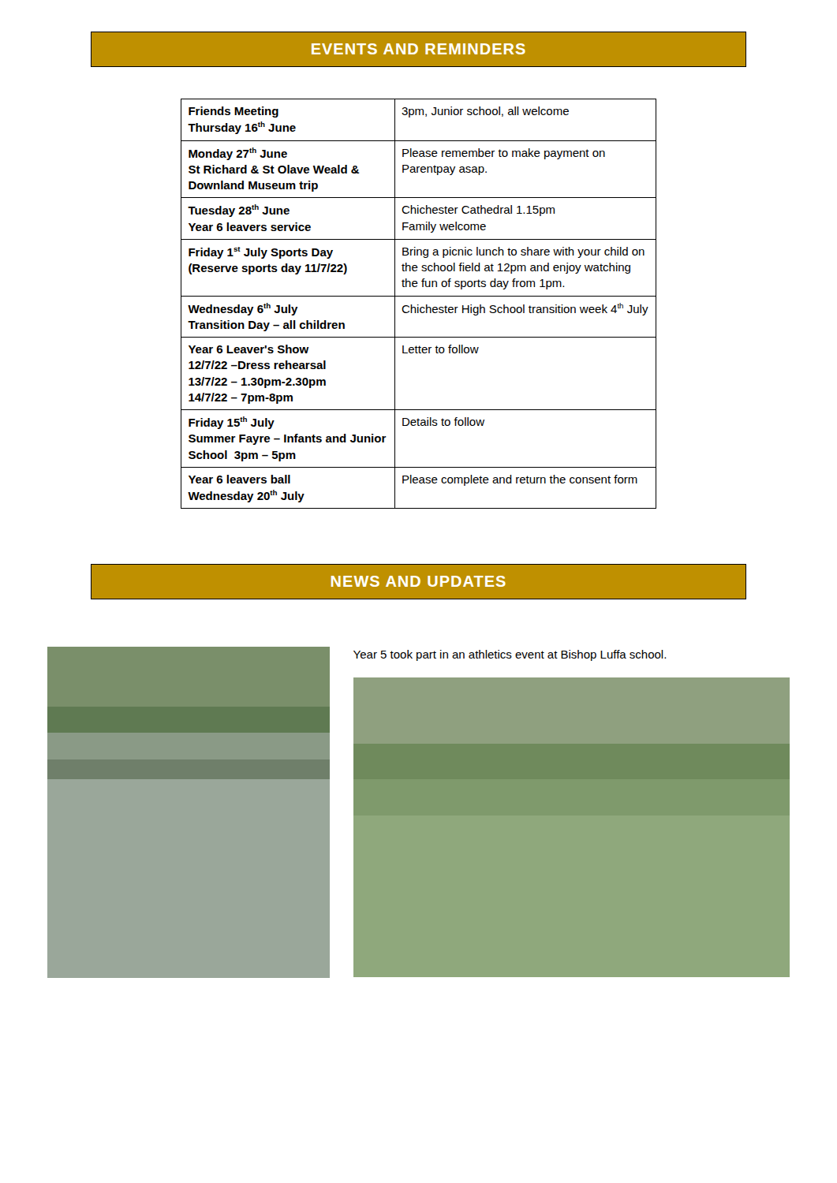EVENTS AND REMINDERS
| Friends Meeting Thursday 16 th June | 3pm, Junior school, all welcome |
| Monday 27 th June St Richard & St Olave Weald & Downland Museum trip | Please remember to make payment on Parentpay asap. |
| Tuesday 28 th June Year 6 leavers service | Chichester Cathedral 1.15pm Family welcome |
| Friday 1 st July Sports Day (Reserve sports day 11/7/22) | Bring a picnic lunch to share with your child on the school field at 12pm and enjoy watching the fun of sports day from 1pm. |
| Wednesday 6 th July Transition Day – all children | Chichester High School transition week 4 th July |
| Year 6 Leaver's Show 12/7/22 –Dress rehearsal 13/7/22 – 1.30pm-2.30pm 14/7/22 – 7pm-8pm | Letter to follow |
| Friday 15 th July Summer Fayre – Infants and Junior School 3pm – 5pm | Details to follow |
| Year 6 leavers ball Wednesday 20 th July | Please complete and return the consent form |
NEWS AND UPDATES
Year 5 took part in an athletics event at Bishop Luffa school.